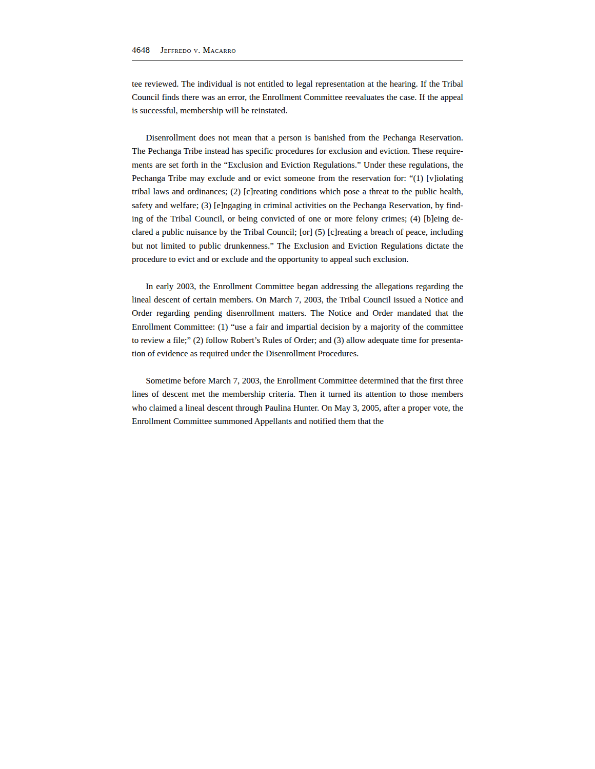4648 Jeffredo v. Macarro
tee reviewed. The individual is not entitled to legal representation at the hearing. If the Tribal Council finds there was an error, the Enrollment Committee reevaluates the case. If the appeal is successful, membership will be reinstated.
Disenrollment does not mean that a person is banished from the Pechanga Reservation. The Pechanga Tribe instead has specific procedures for exclusion and eviction. These requirements are set forth in the “Exclusion and Eviction Regulations.” Under these regulations, the Pechanga Tribe may exclude and or evict someone from the reservation for: “(1) [v]iolating tribal laws and ordinances; (2) [c]reating conditions which pose a threat to the public health, safety and welfare; (3) [e]ngaging in criminal activities on the Pechanga Reservation, by finding of the Tribal Council, or being convicted of one or more felony crimes; (4) [b]eing declared a public nuisance by the Tribal Council; [or] (5) [c]reating a breach of peace, including but not limited to public drunkenness.” The Exclusion and Eviction Regulations dictate the procedure to evict and or exclude and the opportunity to appeal such exclusion.
In early 2003, the Enrollment Committee began addressing the allegations regarding the lineal descent of certain members. On March 7, 2003, the Tribal Council issued a Notice and Order regarding pending disenrollment matters. The Notice and Order mandated that the Enrollment Committee: (1) “use a fair and impartial decision by a majority of the committee to review a file;” (2) follow Robert’s Rules of Order; and (3) allow adequate time for presentation of evidence as required under the Disenrollment Procedures.
Sometime before March 7, 2003, the Enrollment Committee determined that the first three lines of descent met the membership criteria. Then it turned its attention to those members who claimed a lineal descent through Paulina Hunter. On May 3, 2005, after a proper vote, the Enrollment Committee summoned Appellants and notified them that the